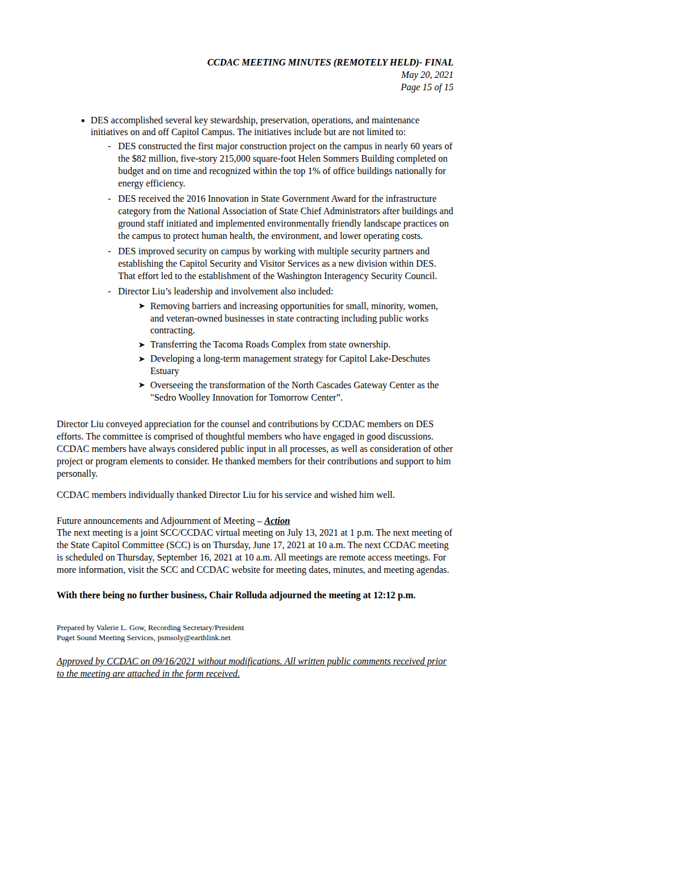CCDAC MEETING MINUTES (REMOTELY HELD)- FINAL
May 20, 2021
Page 15 of 15
DES accomplished several key stewardship, preservation, operations, and maintenance initiatives on and off Capitol Campus. The initiatives include but are not limited to:
DES constructed the first major construction project on the campus in nearly 60 years of the $82 million, five-story 215,000 square-foot Helen Sommers Building completed on budget and on time and recognized within the top 1% of office buildings nationally for energy efficiency.
DES received the 2016 Innovation in State Government Award for the infrastructure category from the National Association of State Chief Administrators after buildings and ground staff initiated and implemented environmentally friendly landscape practices on the campus to protect human health, the environment, and lower operating costs.
DES improved security on campus by working with multiple security partners and establishing the Capitol Security and Visitor Services as a new division within DES. That effort led to the establishment of the Washington Interagency Security Council.
Director Liu’s leadership and involvement also included:
Removing barriers and increasing opportunities for small, minority, women, and veteran-owned businesses in state contracting including public works contracting.
Transferring the Tacoma Roads Complex from state ownership.
Developing a long-term management strategy for Capitol Lake-Deschutes Estuary
Overseeing the transformation of the North Cascades Gateway Center as the "Sedro Woolley Innovation for Tomorrow Center”.
Director Liu conveyed appreciation for the counsel and contributions by CCDAC members on DES efforts. The committee is comprised of thoughtful members who have engaged in good discussions. CCDAC members have always considered public input in all processes, as well as consideration of other project or program elements to consider. He thanked members for their contributions and support to him personally.
CCDAC members individually thanked Director Liu for his service and wished him well.
Future announcements and Adjournment of Meeting – Action
The next meeting is a joint SCC/CCDAC virtual meeting on July 13, 2021 at 1 p.m. The next meeting of the State Capitol Committee (SCC) is on Thursday, June 17, 2021 at 10 a.m. The next CCDAC meeting is scheduled on Thursday, September 16, 2021 at 10 a.m. All meetings are remote access meetings. For more information, visit the SCC and CCDAC website for meeting dates, minutes, and meeting agendas.
With there being no further business, Chair Rolluda adjourned the meeting at 12:12 p.m.
Prepared by Valerie L. Gow, Recording Secretary/President
Puget Sound Meeting Services, psmsoly@earthlink.net
Approved by CCDAC on 09/16/2021 without modifications. All written public comments received prior to the meeting are attached in the form received.